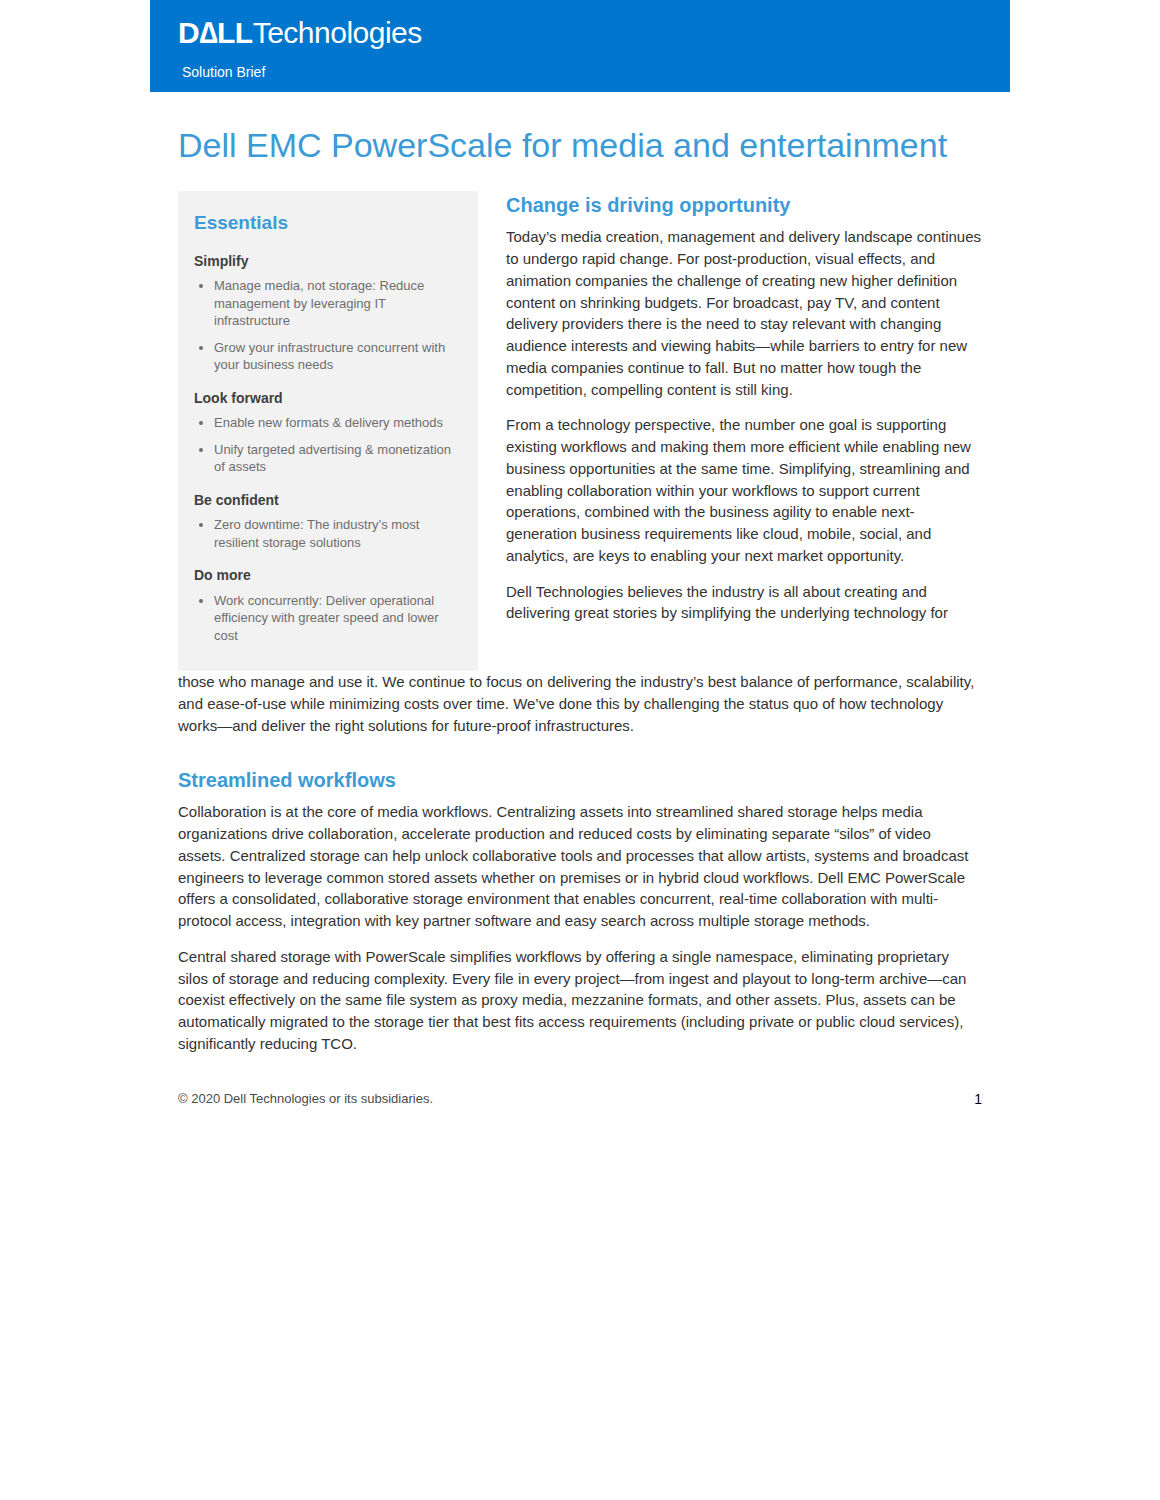D∆LL Technologies
Solution Brief
Dell EMC PowerScale for media and entertainment
Essentials
Simplify
Manage media, not storage: Reduce management by leveraging IT infrastructure
Grow your infrastructure concurrent with your business needs
Look forward
Enable new formats & delivery methods
Unify targeted advertising & monetization of assets
Be confident
Zero downtime: The industry’s most resilient storage solutions
Do more
Work concurrently: Deliver operational efficiency with greater speed and lower cost
Change is driving opportunity
Today’s media creation, management and delivery landscape continues to undergo rapid change. For post-production, visual effects, and animation companies the challenge of creating new higher definition content on shrinking budgets. For broadcast, pay TV, and content delivery providers there is the need to stay relevant with changing audience interests and viewing habits—while barriers to entry for new media companies continue to fall. But no matter how tough the competition, compelling content is still king.
From a technology perspective, the number one goal is supporting existing workflows and making them more efficient while enabling new business opportunities at the same time. Simplifying, streamlining and enabling collaboration within your workflows to support current operations, combined with the business agility to enable next-generation business requirements like cloud, mobile, social, and analytics, are keys to enabling your next market opportunity.
Dell Technologies believes the industry is all about creating and delivering great stories by simplifying the underlying technology for
those who manage and use it. We continue to focus on delivering the industry’s best balance of performance, scalability, and ease-of-use while minimizing costs over time. We’ve done this by challenging the status quo of how technology works—and deliver the right solutions for future-proof infrastructures.
Streamlined workflows
Collaboration is at the core of media workflows. Centralizing assets into streamlined shared storage helps media organizations drive collaboration, accelerate production and reduced costs by eliminating separate “silos” of video assets. Centralized storage can help unlock collaborative tools and processes that allow artists, systems and broadcast engineers to leverage common stored assets whether on premises or in hybrid cloud workflows. Dell EMC PowerScale offers a consolidated, collaborative storage environment that enables concurrent, real-time collaboration with multi-protocol access, integration with key partner software and easy search across multiple storage methods.
Central shared storage with PowerScale simplifies workflows by offering a single namespace, eliminating proprietary silos of storage and reducing complexity. Every file in every project—from ingest and playout to long-term archive—can coexist effectively on the same file system as proxy media, mezzanine formats, and other assets. Plus, assets can be automatically migrated to the storage tier that best fits access requirements (including private or public cloud services), significantly reducing TCO.
© 2020 Dell Technologies or its subsidiaries.
1